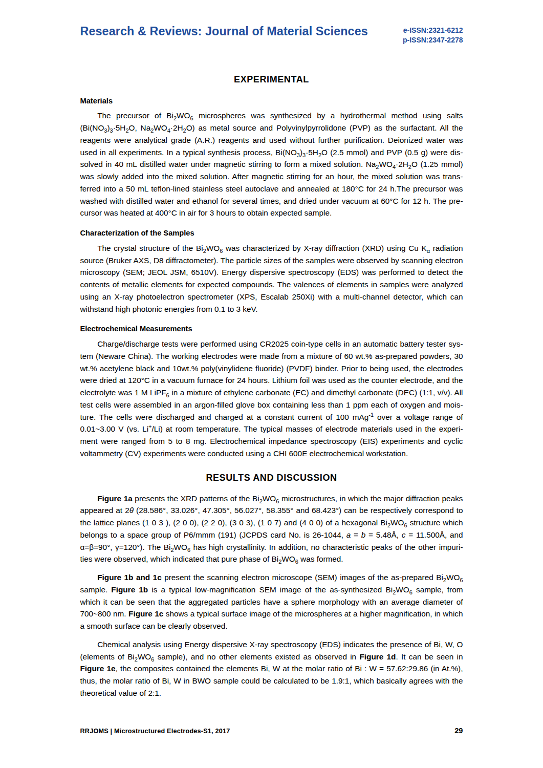Research & Reviews: Journal of Material Sciences
e-ISSN:2321-6212
p-ISSN:2347-2278
Experimental
Materials
The precursor of Bi2WO6 microspheres was synthesized by a hydrothermal method using salts (Bi(NO3)3·5H2O, Na2WO4·2H2O) as metal source and Polyvinylpyrrolidone (PVP) as the surfactant. All the reagents were analytical grade (A.R.) reagents and used without further purification. Deionized water was used in all experiments. In a typical synthesis process, Bi(NO3)3·5H2O (2.5 mmol) and PVP (0.5 g) were dissolved in 40 mL distilled water under magnetic stirring to form a mixed solution. Na2WO4·2H2O (1.25 mmol) was slowly added into the mixed solution. After magnetic stirring for an hour, the mixed solution was transferred into a 50 mL teflon-lined stainless steel autoclave and annealed at 180°C for 24 h.The precursor was washed with distilled water and ethanol for several times, and dried under vacuum at 60°C for 12 h. The precursor was heated at 400°C in air for 3 hours to obtain expected sample.
Characterization of the Samples
The crystal structure of the Bi2WO6 was characterized by X-ray diffraction (XRD) using Cu Kα radiation source (Bruker AXS, D8 diffractometer). The particle sizes of the samples were observed by scanning electron microscopy (SEM; JEOL JSM, 6510V). Energy dispersive spectroscopy (EDS) was performed to detect the contents of metallic elements for expected compounds. The valences of elements in samples were analyzed using an X-ray photoelectron spectrometer (XPS, Escalab 250Xi) with a multi-channel detector, which can withstand high photonic energies from 0.1 to 3 keV.
Electrochemical Measurements
Charge/discharge tests were performed using CR2025 coin-type cells in an automatic battery tester system (Neware China). The working electrodes were made from a mixture of 60 wt.% as-prepared powders, 30 wt.% acetylene black and 10wt.% poly(vinylidene fluoride) (PVDF) binder. Prior to being used, the electrodes were dried at 120°C in a vacuum furnace for 24 hours. Lithium foil was used as the counter electrode, and the electrolyte was 1 M LiPF6 in a mixture of ethylene carbonate (EC) and dimethyl carbonate (DEC) (1:1, v/v). All test cells were assembled in an argon-filled glove box containing less than 1 ppm each of oxygen and moisture. The cells were discharged and charged at a constant current of 100 mAg-1 over a voltage range of 0.01~3.00 V (vs. Li+/Li) at room temperature. The typical masses of electrode materials used in the experiment were ranged from 5 to 8 mg. Electrochemical impedance spectroscopy (EIS) experiments and cyclic voltammetry (CV) experiments were conducted using a CHI 600E electrochemical workstation.
Results and Discussion
Figure 1a presents the XRD patterns of the Bi2WO6 microstructures, in which the major diffraction peaks appeared at 2θ (28.586°, 33.026°, 47.305°, 56.027°, 58.355° and 68.423°) can be respectively correspond to the lattice planes (1 0 3 ), (2 0 0), (2 2 0), (3 0 3), (1 0 7) and (4 0 0) of a hexagonal Bi2WO6 structure which belongs to a space group of P6/mmm (191) (JCPDS card No. is 26-1044, a = b = 5.48Å, c = 11.500Å, and α=β=90°, γ=120°). The Bi2WO6 has high crystallinity. In addition, no characteristic peaks of the other impurities were observed, which indicated that pure phase of Bi2WO6 was formed.
Figure 1b and 1c present the scanning electron microscope (SEM) images of the as-prepared Bi2WO6 sample. Figure 1b is a typical low-magnification SEM image of the as-synthesized Bi2WO6 sample, from which it can be seen that the aggregated particles have a sphere morphology with an average diameter of 700~800 nm. Figure 1c shows a typical surface image of the microspheres at a higher magnification, in which a smooth surface can be clearly observed.
Chemical analysis using Energy dispersive X-ray spectroscopy (EDS) indicates the presence of Bi, W, O (elements of Bi2WO6 sample), and no other elements existed as observed in Figure 1d. It can be seen in Figure 1e, the composites contained the elements Bi, W at the molar ratio of Bi : W = 57.62:29.86 (in At.%), thus, the molar ratio of Bi, W in BWO sample could be calculated to be 1.9:1, which basically agrees with the theoretical value of 2:1.
RRJOMS | Microstructured Electrodes-S1, 2017
29